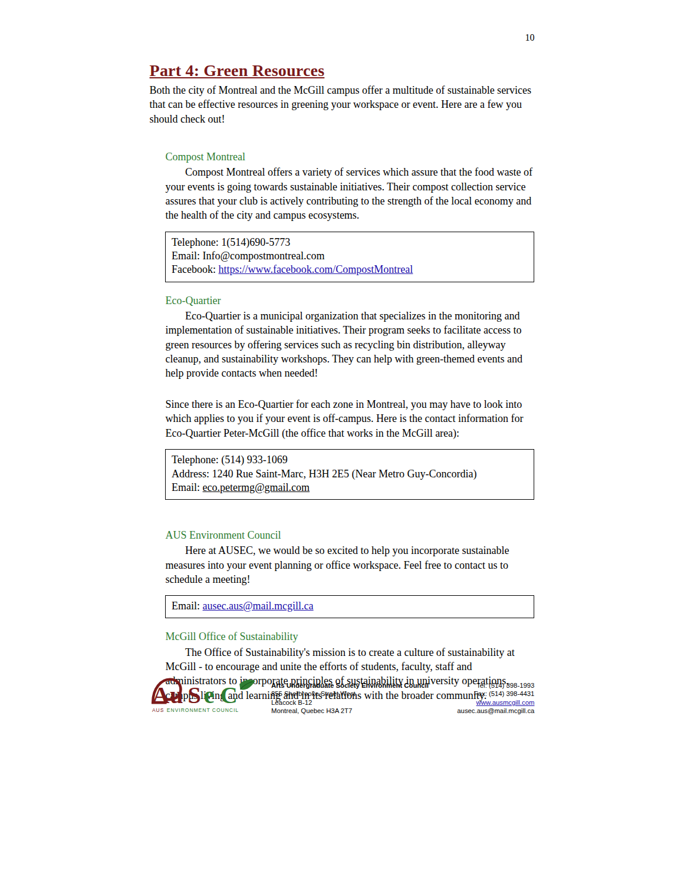10
Part 4: Green Resources
Both the city of Montreal and the McGill campus offer a multitude of sustainable services that can be effective resources in greening your workspace or event. Here are a few you should check out!
Compost Montreal
Compost Montreal offers a variety of services which assure that the food waste of your events is going towards sustainable initiatives. Their compost collection service assures that your club is actively contributing to the strength of the local economy and the health of the city and campus ecosystems.
Telephone: 1(514)690-5773
Email: Info@compostmontreal.com
Facebook: https://www.facebook.com/CompostMontreal
Eco-Quartier
Eco-Quartier is a municipal organization that specializes in the monitoring and implementation of sustainable initiatives. Their program seeks to facilitate access to green resources by offering services such as recycling bin distribution, alleyway cleanup, and sustainability workshops. They can help with green-themed events and help provide contacts when needed!
Since there is an Eco-Quartier for each zone in Montreal, you may have to look into which applies to you if your event is off-campus. Here is the contact information for Eco-Quartier Peter-McGill (the office that works in the McGill area):
Telephone: (514) 933-1069
Address: 1240 Rue Saint-Marc, H3H 2E5 (Near Metro Guy-Concordia)
Email: eco.petermg@gmail.com
AUS Environment Council
Here at AUSEC, we would be so excited to help you incorporate sustainable measures into your event planning or office workspace. Feel free to contact us to schedule a meeting!
Email: ausec.aus@mail.mcgill.ca
McGill Office of Sustainability
The Office of Sustainability's mission is to create a culture of sustainability at McGill - to encourage and unite the efforts of students, faculty, staff and administrators to incorporate principles of sustainability in university operations, campus living and learning and in its relations with the broader community.
A u S e C AUS ENVIRONMENT COUNCIL
Arts Undergraduate Society Environment Council
855 Sherbrooke Street West
Leacock B-12
Montreal, Quebec H3A 2T7
Tel: (514) 398-1993
Fax: (514) 398-4431
www.ausmcgill.com
ausec.aus@mail.mcgill.ca